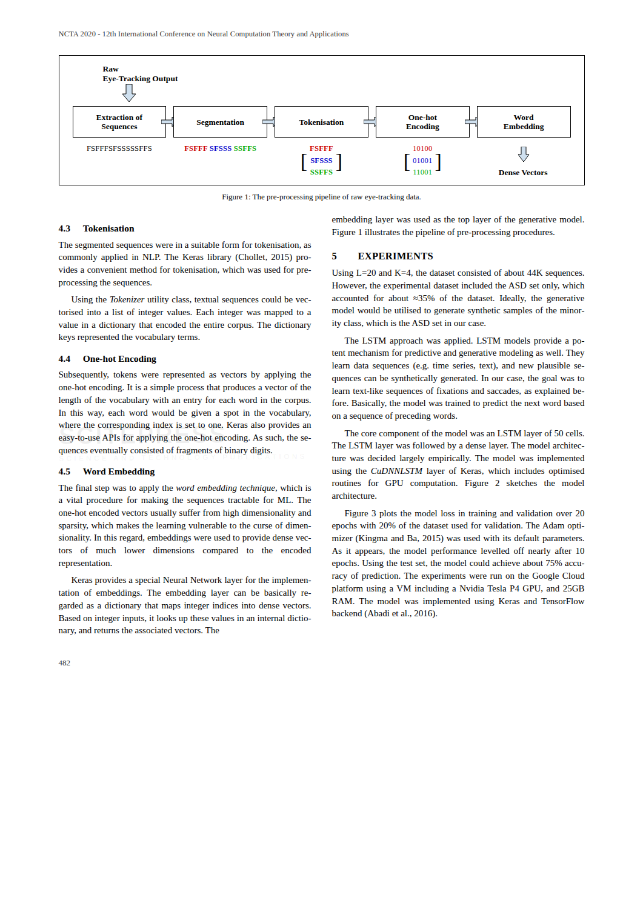NCTA 2020 - 12th International Conference on Neural Computation Theory and Applications
Raw
Eye-Tracking Output
Extraction of
Sequences
FSFFFSFSSSSSFFS
Segmentation
FSFFF SFSSS SSFFS
Tokenisation
[ FSFFF SFSSS SSFFS ]
One-hot
Encoding
[ 10100 01001 11001 ]
Word
Embedding
Dense Vectors
Figure 1: The pre-processing pipeline of raw eye-tracking data.
4.3 Tokenisation
The segmented sequences were in a suitable form for tokenisation, as commonly applied in NLP. The Keras library (Chollet, 2015) provides a convenient method for tokenisation, which was used for pre-processing the sequences.
Using the Tokenizer utility class, textual sequences could be vectorised into a list of integer values. Each integer was mapped to a value in a dictionary that encoded the entire corpus. The dictionary keys represented the vocabulary terms.
4.4 One-hot Encoding
Subsequently, tokens were represented as vectors by applying the one-hot encoding. It is a simple process that produces a vector of the length of the vocabulary with an entry for each word in the corpus. In this way, each word would be given a spot in the vocabulary, where the corresponding index is set to one. Keras also provides an easy-to-use APIs for applying the one-hot encoding. As such, the sequences eventually consisted of fragments of binary digits.
4.5 Word Embedding
The final step was to apply the word embedding technique, which is a vital procedure for making the sequences tractable for ML. The one-hot encoded vectors usually suffer from high dimensionality and sparsity, which makes the learning vulnerable to the curse of dimensionality. In this regard, embeddings were used to provide dense vectors of much lower dimensions compared to the encoded representation.
Keras provides a special Neural Network layer for the implementation of embeddings. The embedding layer can be basically regarded as a dictionary that maps integer indices into dense vectors. Based on integer inputs, it looks up these values in an internal dictionary, and returns the associated vectors. The
embedding layer was used as the top layer of the generative model. Figure 1 illustrates the pipeline of pre-processing procedures.
5 EXPERIMENTS
Using L=20 and K=4, the dataset consisted of about 44K sequences. However, the experimental dataset included the ASD set only, which accounted for about ≈35% of the dataset. Ideally, the generative model would be utilised to generate synthetic samples of the minority class, which is the ASD set in our case.
The LSTM approach was applied. LSTM models provide a potent mechanism for predictive and generative modeling as well. They learn data sequences (e.g. time series, text), and new plausible sequences can be synthetically generated. In our case, the goal was to learn text-like sequences of fixations and saccades, as explained before. Basically, the model was trained to predict the next word based on a sequence of preceding words.
The core component of the model was an LSTM layer of 50 cells. The LSTM layer was followed by a dense layer. The model architecture was decided largely empirically. The model was implemented using the CuDNNLSTM layer of Keras, which includes optimised routines for GPU computation. Figure 2 sketches the model architecture.
Figure 3 plots the model loss in training and validation over 20 epochs with 20% of the dataset used for validation. The Adam optimizer (Kingma and Ba, 2015) was used with its default parameters. As it appears, the model performance levelled off nearly after 10 epochs. Using the test set, the model could achieve about 75% accuracy of prediction. The experiments were run on the Google Cloud platform using a VM including a Nvidia Tesla P4 GPU, and 25GB RAM. The model was implemented using Keras and TensorFlow backend (Abadi et al., 2016).
482
SCITEPRESSSCIENCE AND TECHNOLOGY PUBLICATIONS